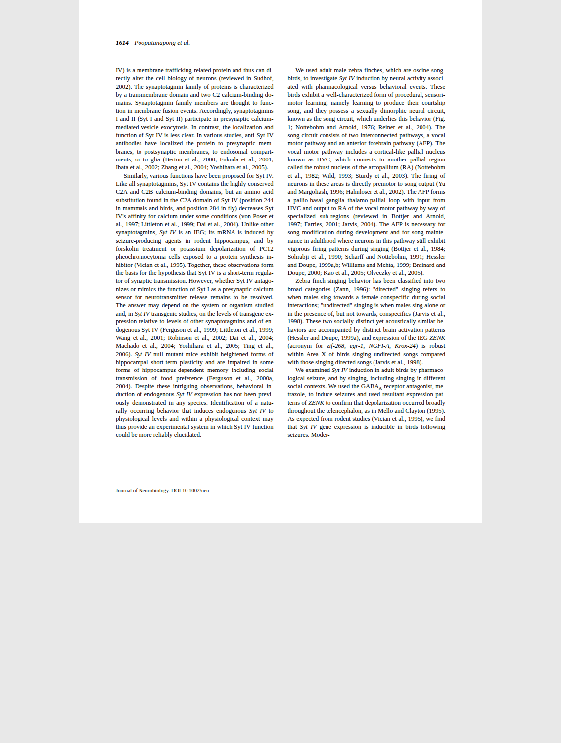1614 Poopatanapong et al.
IV) is a membrane trafficking-related protein and thus can directly alter the cell biology of neurons (reviewed in Sudhof, 2002). The synaptotagmin family of proteins is characterized by a transmembrane domain and two C2 calcium-binding domains. Synaptotagmin family members are thought to function in membrane fusion events. Accordingly, synaptotagmins I and II (Syt I and Syt II) participate in presynaptic calcium-mediated vesicle exocytosis. In contrast, the localization and function of Syt IV is less clear. In various studies, anti-Syt IV antibodies have localized the protein to presynaptic membranes, to postsynaptic membranes, to endosomal compartments, or to glia (Berton et al., 2000; Fukuda et al., 2001; Ibata et al., 2002; Zhang et al., 2004; Yoshihara et al., 2005).
Similarly, various functions have been proposed for Syt IV. Like all synaptotagmins, Syt IV contains the highly conserved C2A and C2B calcium-binding domains, but an amino acid substitution found in the C2A domain of Syt IV (position 244 in mammals and birds, and position 284 in fly) decreases Syt IV's affinity for calcium under some conditions (von Poser et al., 1997; Littleton et al., 1999; Dai et al., 2004). Unlike other synaptotagmins, Syt IV is an IEG; its mRNA is induced by seizure-producing agents in rodent hippocampus, and by forskolin treatment or potassium depolarization of PC12 pheochromocytoma cells exposed to a protein synthesis inhibitor (Vician et al., 1995). Together, these observations form the basis for the hypothesis that Syt IV is a short-term regulator of synaptic transmission. However, whether Syt IV antagonizes or mimics the function of Syt I as a presynaptic calcium sensor for neurotransmitter release remains to be resolved. The answer may depend on the system or organism studied and, in Syt IV transgenic studies, on the levels of transgene expression relative to levels of other synaptotagmins and of endogenous Syt IV (Ferguson et al., 1999; Littleton et al., 1999; Wang et al., 2001; Robinson et al., 2002; Dai et al., 2004; Machado et al., 2004; Yoshihara et al., 2005; Ting et al., 2006). Syt IV null mutant mice exhibit heightened forms of hippocampal short-term plasticity and are impaired in some forms of hippocampus-dependent memory including social transmission of food preference (Ferguson et al., 2000a, 2004). Despite these intriguing observations, behavioral induction of endogenous Syt IV expression has not been previously demonstrated in any species. Identification of a naturally occurring behavior that induces endogenous Syt IV to physiological levels and within a physiological context may thus provide an experimental system in which Syt IV function could be more reliably elucidated.
We used adult male zebra finches, which are oscine songbirds, to investigate Syt IV induction by neural activity associated with pharmacological versus behavioral events. These birds exhibit a well-characterized form of procedural, sensorimotor learning, namely learning to produce their courtship song, and they possess a sexually dimorphic neural circuit, known as the song circuit, which underlies this behavior (Fig. 1; Nottebohm and Arnold, 1976; Reiner et al., 2004). The song circuit consists of two interconnected pathways, a vocal motor pathway and an anterior forebrain pathway (AFP). The vocal motor pathway includes a cortical-like pallial nucleus known as HVC, which connects to another pallial region called the robust nucleus of the arcopallium (RA) (Nottebohm et al., 1982; Wild, 1993; Sturdy et al., 2003). The firing of neurons in these areas is directly premotor to song output (Yu and Margoliash, 1996; Hahnloser et al., 2002). The AFP forms a pallio-basal ganglia–thalamo-pallial loop with input from HVC and output to RA of the vocal motor pathway by way of specialized sub-regions (reviewed in Bottjer and Arnold, 1997; Farries, 2001; Jarvis, 2004). The AFP is necessary for song modification during development and for song maintenance in adulthood where neurons in this pathway still exhibit vigorous firing patterns during singing (Bottjer et al., 1984; Sohrabji et al., 1990; Scharff and Nottebohm, 1991; Hessler and Doupe, 1999a,b; Williams and Mehta, 1999; Brainard and Doupe, 2000; Kao et al., 2005; Olveczky et al., 2005).
Zebra finch singing behavior has been classified into two broad categories (Zann, 1996): "directed" singing refers to when males sing towards a female conspecific during social interactions; "undirected" singing is when males sing alone or in the presence of, but not towards, conspecifics (Jarvis et al., 1998). These two socially distinct yet acoustically similar behaviors are accompanied by distinct brain activation patterns (Hessler and Doupe, 1999a), and expression of the IEG ZENK (acronym for zif-268, egr-1, NGFI-A, Krox-24) is robust within Area X of birds singing undirected songs compared with those singing directed songs (Jarvis et al., 1998).
We examined Syt IV induction in adult birds by pharmacological seizure, and by singing, including singing in different social contexts. We used the GABAA receptor antagonist, metrazole, to induce seizures and used resultant expression patterns of ZENK to confirm that depolarization occurred broadly throughout the telencephalon, as in Mello and Clayton (1995). As expected from rodent studies (Vician et al., 1995), we find that Syt IV gene expression is inducible in birds following seizures. Moder-
Journal of Neurobiology. DOI 10.1002/neu